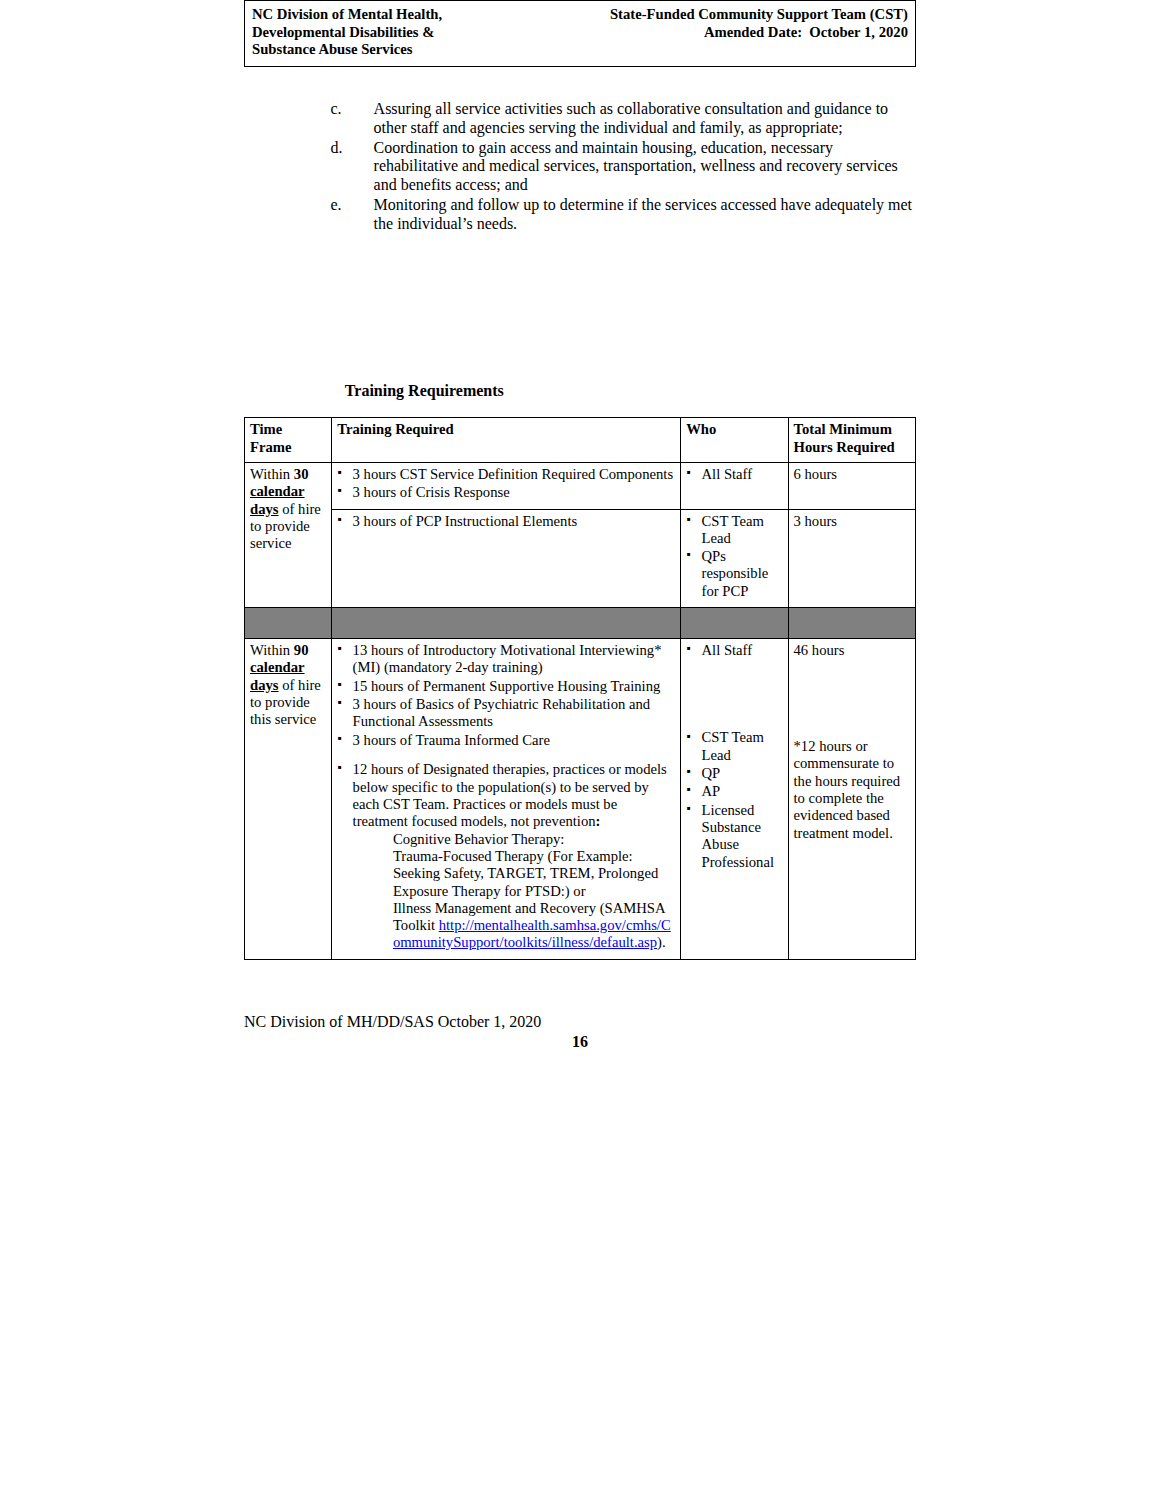| NC Division of Mental Health, Developmental Disabilities & Substance Abuse Services | State-Funded Community Support Team (CST) Amended Date: October 1, 2020 |
c. Assuring all service activities such as collaborative consultation and guidance to other staff and agencies serving the individual and family, as appropriate;
d. Coordination to gain access and maintain housing, education, necessary rehabilitative and medical services, transportation, wellness and recovery services and benefits access; and
e. Monitoring and follow up to determine if the services accessed have adequately met the individual’s needs.
Training Requirements
| Time Frame | Training Required | Who | Total Minimum Hours Required |
| --- | --- | --- | --- |
| Within 30 calendar days of hire to provide service | 3 hours CST Service Definition Required Components 3 hours of Crisis Response | All Staff | 6 hours |
| 3 hours of PCP Instructional Elements | CST Team Lead QPs responsible for PCP | 3 hours |
| Within 90 calendar days of hire to provide this service | 13 hours of Introductory Motivational Interviewing* (MI) (mandatory 2-day training) 15 hours of Permanent Supportive Housing Training 3 hours of Basics of Psychiatric Rehabilitation and Functional Assessments 3 hours of Trauma Informed Care 12 hours of Designated therapies, practices or models below specific to the population(s) to be served by each CST Team. Practices or models must be treatment focused models, not prevention : Cognitive Behavior Therapy: Trauma-Focused Therapy (For Example: Seeking Safety, TARGET, TREM, Prolonged Exposure Therapy for PTSD:) or Illness Management and Recovery (SAMHSA Toolkit http://mentalhealth.samhsa.gov/cmhs/CommunitySupport/toolkits/illness/default.asp ). | All Staff CST Team Lead QP AP Licensed Substance Abuse Professional | 46 hours *12 hours or commensurate to the hours required to complete the evidenced based treatment model. |
NC Division of MH/DD/SAS October 1, 2020
16